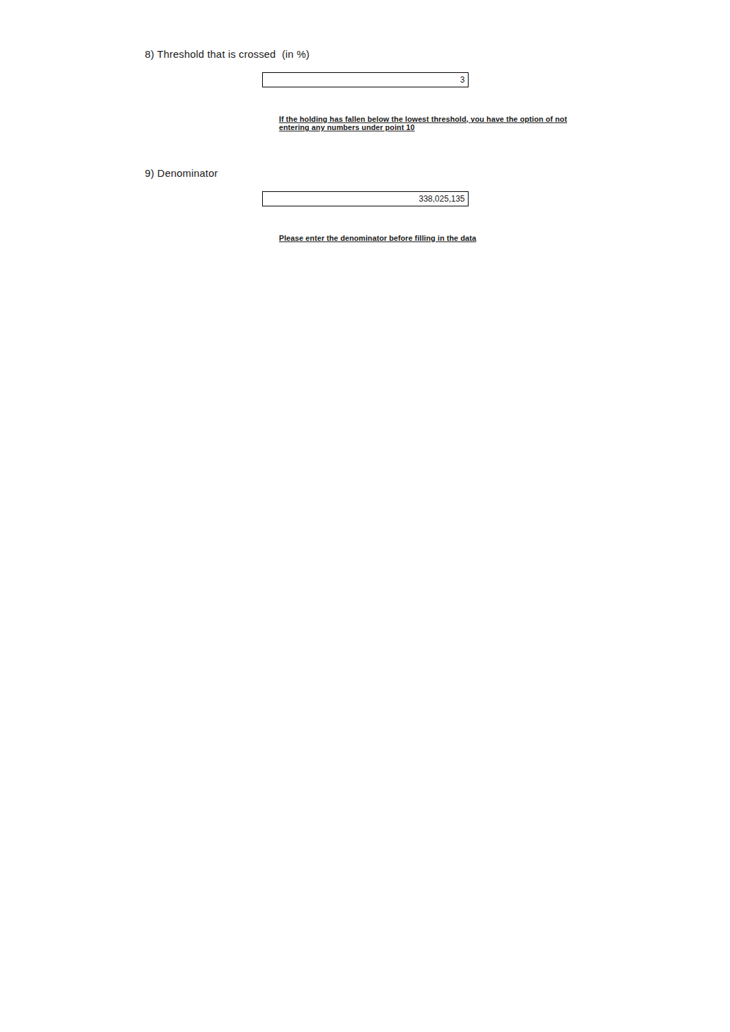8) Threshold that is crossed (in %)
3
If the holding has fallen below the lowest threshold, you have the option of not entering any numbers under point 10
9) Denominator
338,025,135
Please enter the denominator before filling in the data